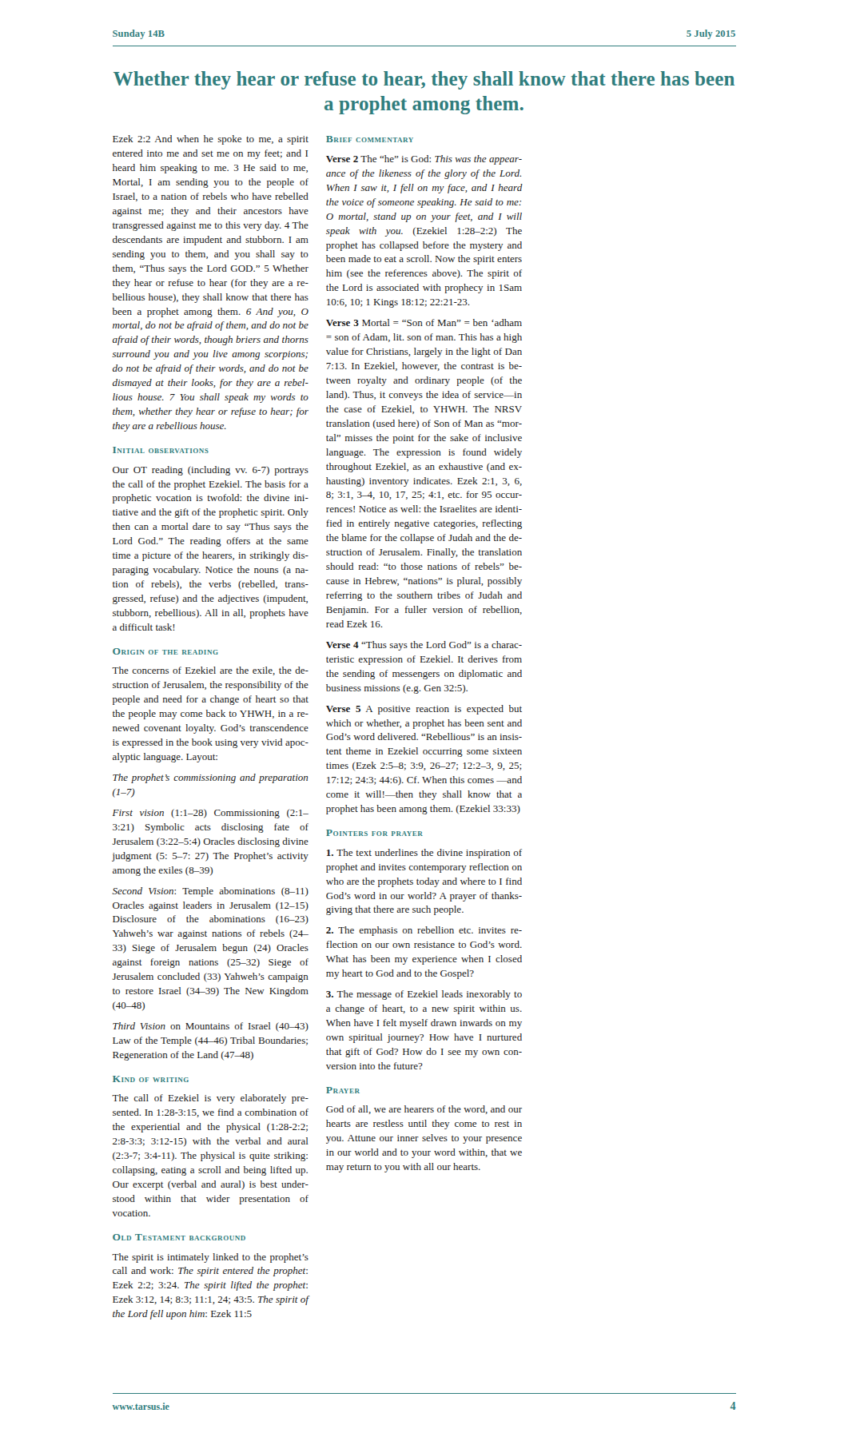Sunday 14B 5 July 2015
Whether they hear or refuse to hear, they shall know that there has been a prophet among them.
Ezek 2:2 And when he spoke to me, a spirit entered into me and set me on my feet; and I heard him speaking to me. 3 He said to me, Mortal, I am sending you to the people of Israel, to a nation of rebels who have rebelled against me; they and their ancestors have transgressed against me to this very day. 4 The descendants are impudent and stubborn. I am sending you to them, and you shall say to them, “Thus says the Lord GOD.” 5 Whether they hear or refuse to hear (for they are a rebellious house), they shall know that there has been a prophet among them. 6 And you, O mortal, do not be afraid of them, and do not be afraid of their words, though briers and thorns surround you and you live among scorpions; do not be afraid of their words, and do not be dismayed at their looks, for they are a rebellious house. 7 You shall speak my words to them, whether they hear or refuse to hear; for they are a rebellious house.
Initial observations
Our OT reading (including vv. 6-7) portrays the call of the prophet Ezekiel. The basis for a prophetic vocation is twofold: the divine initiative and the gift of the prophetic spirit. Only then can a mortal dare to say “Thus says the Lord God.” The reading offers at the same time a picture of the hearers, in strikingly disparaging vocabulary. Notice the nouns (a nation of rebels), the verbs (rebelled, transgressed, refuse) and the adjectives (impudent, stubborn, rebellious). All in all, prophets have a difficult task!
Origin of the reading
The concerns of Ezekiel are the exile, the destruction of Jerusalem, the responsibility of the people and need for a change of heart so that the people may come back to YHWH, in a renewed covenant loyalty. God’s transcendence is expressed in the book using very vivid apocalyptic language. Layout:
The prophet’s commissioning and preparation (1–7)
First vision (1:1–28) Commissioning (2:1–3:21) Symbolic acts disclosing fate of Jerusalem (3:22–5:4) Oracles disclosing divine judgment (5: 5–7: 27) The Prophet’s activity among the exiles (8–39)
Second Vision: Temple abominations (8–11) Oracles against leaders in Jerusalem (12–15) Disclosure of the abominations (16–23) Yahweh’s war against nations of rebels (24–33) Siege of Jerusalem begun (24) Oracles against foreign nations (25–32) Siege of Jerusalem concluded (33) Yahweh’s campaign to restore Israel (34–39) The New Kingdom (40–48)
Third Vision on Mountains of Israel (40–43) Law of the Temple (44–46) Tribal Boundaries; Regeneration of the Land (47–48)
Kind of writing
The call of Ezekiel is very elaborately presented. In 1:28-3:15, we find a combination of the experiential and the physical (1:28-2:2; 2:8-3:3; 3:12-15) with the verbal and aural (2:3-7; 3:4-11). The physical is quite striking: collapsing, eating a scroll and being lifted up. Our excerpt (verbal and aural) is best understood within that wider presentation of vocation.
Old Testament background
The spirit is intimately linked to the prophet’s call and work: The spirit entered the prophet: Ezek 2:2; 3:24. The spirit lifted the prophet: Ezek 3:12, 14; 8:3; 11:1, 24; 43:5. The spirit of the Lord fell upon him: Ezek 11:5
Brief commentary
Verse 2 The “he” is God: This was the appearance of the likeness of the glory of the Lord. When I saw it, I fell on my face, and I heard the voice of someone speaking. He said to me: O mortal, stand up on your feet, and I will speak with you. (Ezekiel 1:28–2:2) The prophet has collapsed before the mystery and been made to eat a scroll. Now the spirit enters him (see the references above). The spirit of the Lord is associated with prophecy in 1Sam 10:6, 10; 1 Kings 18:12; 22:21-23.
Verse 3 Mortal = “Son of Man” = ben ‘adham = son of Adam, lit. son of man. This has a high value for Christians, largely in the light of Dan 7:13. In Ezekiel, however, the contrast is between royalty and ordinary people (of the land). Thus, it conveys the idea of service—in the case of Ezekiel, to YHWH. The NRSV translation (used here) of Son of Man as “mortal” misses the point for the sake of inclusive language. The expression is found widely throughout Ezekiel, as an exhaustive (and exhausting) inventory indicates. Ezek 2:1, 3, 6, 8; 3:1, 3–4, 10, 17, 25; 4:1, etc. for 95 occurrences! Notice as well: the Israelites are identified in entirely negative categories, reflecting the blame for the collapse of Judah and the destruction of Jerusalem. Finally, the translation should read: “to those nations of rebels” because in Hebrew, “nations” is plural, possibly referring to the southern tribes of Judah and Benjamin. For a fuller version of rebellion, read Ezek 16.
Verse 4 “Thus says the Lord God” is a characteristic expression of Ezekiel. It derives from the sending of messengers on diplomatic and business missions (e.g. Gen 32:5).
Verse 5 A positive reaction is expected but which or whether, a prophet has been sent and God’s word delivered. “Rebellious” is an insistent theme in Ezekiel occurring some sixteen times (Ezek 2:5–8; 3:9, 26–27; 12:2–3, 9, 25; 17:12; 24:3; 44:6). Cf. When this comes —and come it will!—then they shall know that a prophet has been among them. (Ezekiel 33:33)
Pointers for prayer
1. The text underlines the divine inspiration of prophet and invites contemporary reflection on who are the prophets today and where to I find God’s word in our world? A prayer of thanksgiving that there are such people.
2. The emphasis on rebellion etc. invites reflection on our own resistance to God’s word. What has been my experience when I closed my heart to God and to the Gospel?
3. The message of Ezekiel leads inexorably to a change of heart, to a new spirit within us. When have I felt myself drawn inwards on my own spiritual journey? How have I nurtured that gift of God? How do I see my own conversion into the future?
Prayer
God of all, we are hearers of the word, and our hearts are restless until they come to rest in you. Attune our inner selves to your presence in our world and to your word within, that we may return to you with all our hearts.
www.tarsus.ie 4